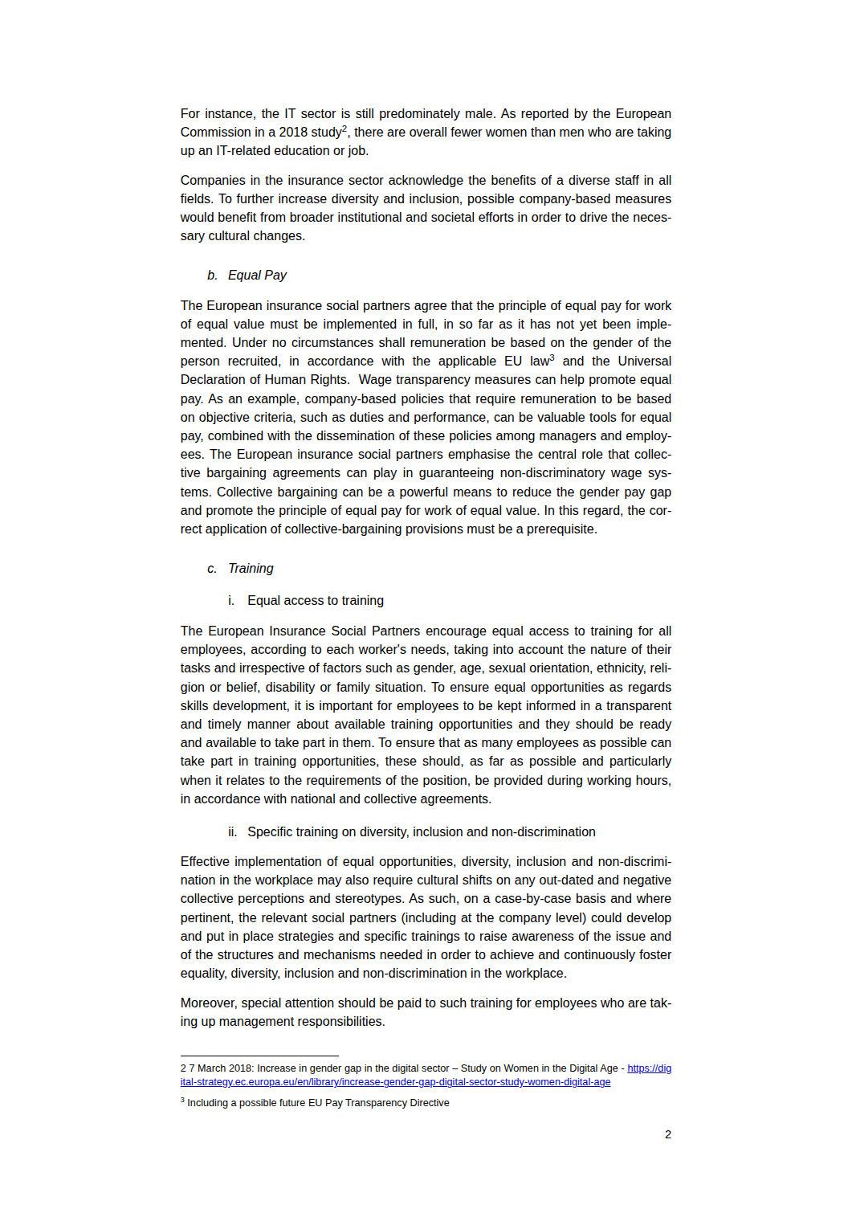For instance, the IT sector is still predominately male. As reported by the European Commission in a 2018 study2, there are overall fewer women than men who are taking up an IT-related education or job.
Companies in the insurance sector acknowledge the benefits of a diverse staff in all fields. To further increase diversity and inclusion, possible company-based measures would benefit from broader institutional and societal efforts in order to drive the necessary cultural changes.
b. Equal Pay
The European insurance social partners agree that the principle of equal pay for work of equal value must be implemented in full, in so far as it has not yet been implemented. Under no circumstances shall remuneration be based on the gender of the person recruited, in accordance with the applicable EU law3 and the Universal Declaration of Human Rights. Wage transparency measures can help promote equal pay. As an example, company-based policies that require remuneration to be based on objective criteria, such as duties and performance, can be valuable tools for equal pay, combined with the dissemination of these policies among managers and employees. The European insurance social partners emphasise the central role that collective bargaining agreements can play in guaranteeing non-discriminatory wage systems. Collective bargaining can be a powerful means to reduce the gender pay gap and promote the principle of equal pay for work of equal value. In this regard, the correct application of collective-bargaining provisions must be a prerequisite.
c. Training
i. Equal access to training
The European Insurance Social Partners encourage equal access to training for all employees, according to each worker's needs, taking into account the nature of their tasks and irrespective of factors such as gender, age, sexual orientation, ethnicity, religion or belief, disability or family situation. To ensure equal opportunities as regards skills development, it is important for employees to be kept informed in a transparent and timely manner about available training opportunities and they should be ready and available to take part in them. To ensure that as many employees as possible can take part in training opportunities, these should, as far as possible and particularly when it relates to the requirements of the position, be provided during working hours, in accordance with national and collective agreements.
ii. Specific training on diversity, inclusion and non-discrimination
Effective implementation of equal opportunities, diversity, inclusion and non-discrimination in the workplace may also require cultural shifts on any out-dated and negative collective perceptions and stereotypes. As such, on a case-by-case basis and where pertinent, the relevant social partners (including at the company level) could develop and put in place strategies and specific trainings to raise awareness of the issue and of the structures and mechanisms needed in order to achieve and continuously foster equality, diversity, inclusion and non-discrimination in the workplace.
Moreover, special attention should be paid to such training for employees who are taking up management responsibilities.
2 7 March 2018: Increase in gender gap in the digital sector – Study on Women in the Digital Age - https://digital-strategy.ec.europa.eu/en/library/increase-gender-gap-digital-sector-study-women-digital-age
3 Including a possible future EU Pay Transparency Directive
2